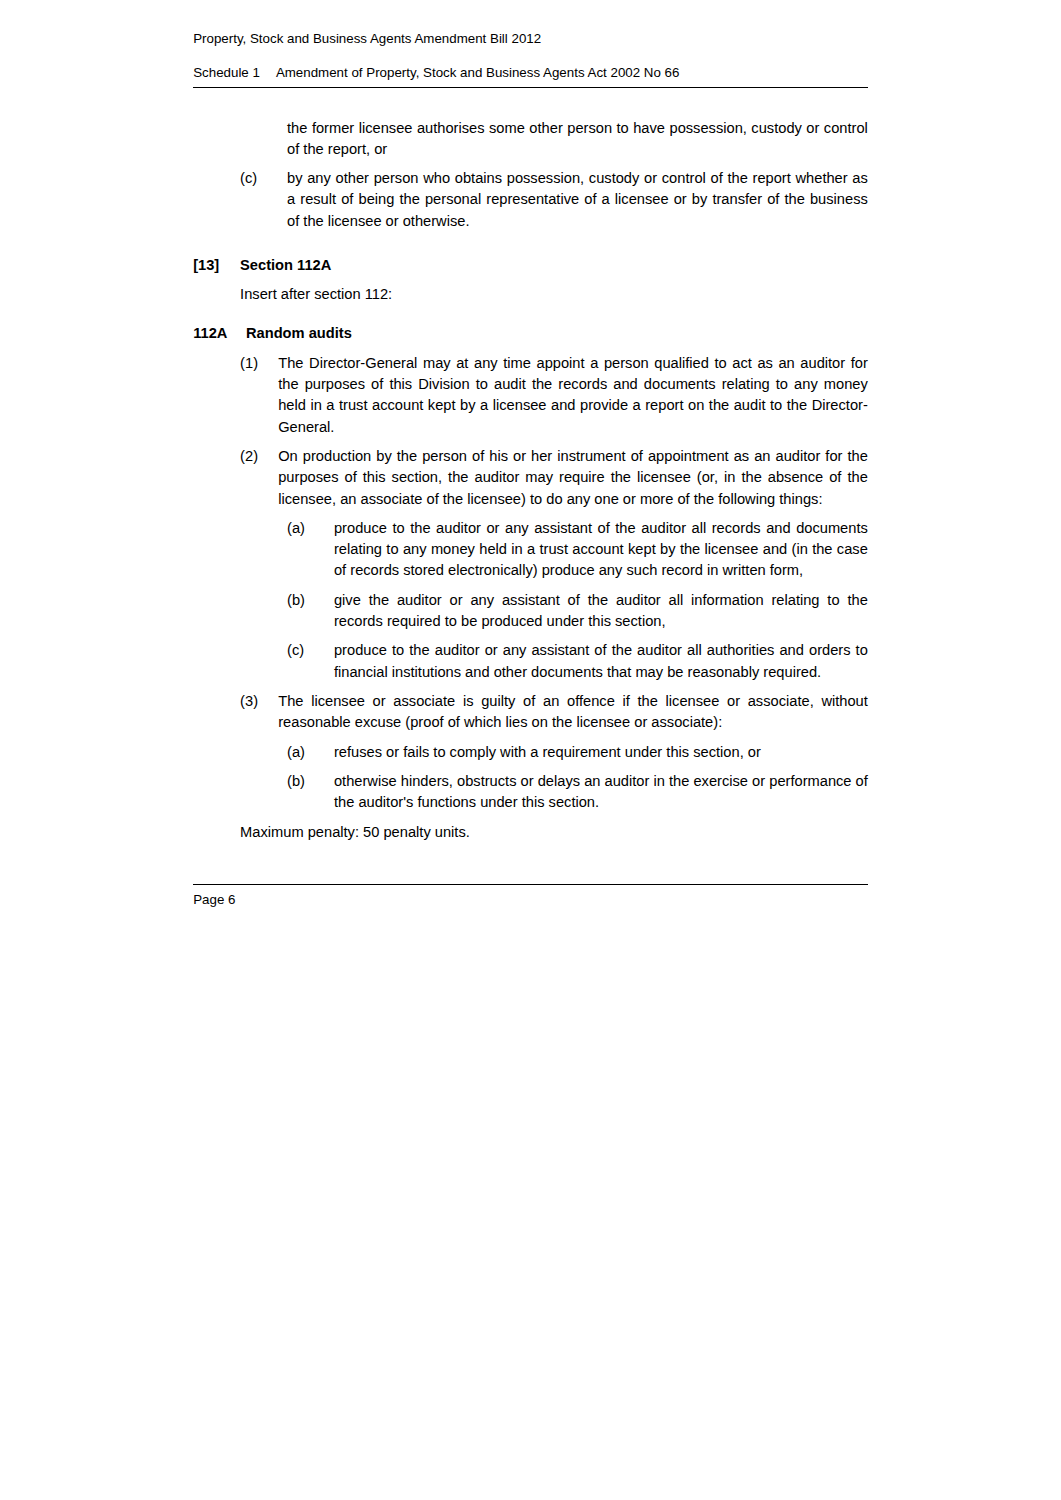Property, Stock and Business Agents Amendment Bill 2012
Schedule 1
Amendment of Property, Stock and Business Agents Act 2002 No 66
the former licensee authorises some other person to have possession, custody or control of the report, or
(c)
by any other person who obtains possession, custody or control of the report whether as a result of being the personal representative of a licensee or by transfer of the business of the licensee or otherwise.
[13] Section 112A
Insert after section 112:
112ARandom audits
(1)
The Director-General may at any time appoint a person qualified to act as an auditor for the purposes of this Division to audit the records and documents relating to any money held in a trust account kept by a licensee and provide a report on the audit to the Director-General.
(2)
On production by the person of his or her instrument of appointment as an auditor for the purposes of this section, the auditor may require the licensee (or, in the absence of the licensee, an associate of the licensee) to do any one or more of the following things:
(a)
produce to the auditor or any assistant of the auditor all records and documents relating to any money held in a trust account kept by the licensee and (in the case of records stored electronically) produce any such record in written form,
(b)
give the auditor or any assistant of the auditor all information relating to the records required to be produced under this section,
(c)
produce to the auditor or any assistant of the auditor all authorities and orders to financial institutions and other documents that may be reasonably required.
(3)
The licensee or associate is guilty of an offence if the licensee or associate, without reasonable excuse (proof of which lies on the licensee or associate):
(a)
refuses or fails to comply with a requirement under this section, or
(b)
otherwise hinders, obstructs or delays an auditor in the exercise or performance of the auditor's functions under this section.
Maximum penalty: 50 penalty units.
Page 6